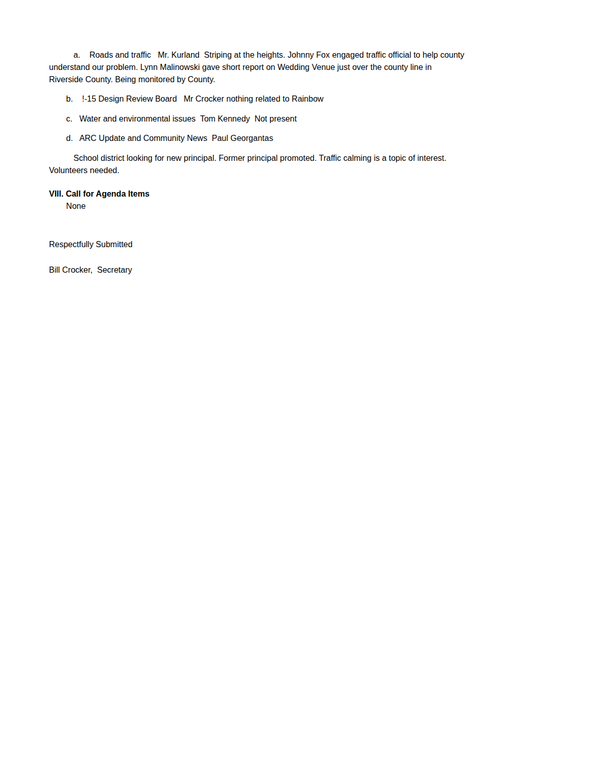a. Roads and traffic Mr. Kurland Striping at the heights. Johnny Fox engaged traffic official to help county understand our problem. Lynn Malinowski gave short report on Wedding Venue just over the county line in Riverside County. Being monitored by County.
b. !-15 Design Review Board Mr Crocker nothing related to Rainbow
c. Water and environmental issues Tom Kennedy Not present
d. ARC Update and Community News Paul Georgantas
School district looking for new principal. Former principal promoted. Traffic calming is a topic of interest. Volunteers needed.
VIII. Call for Agenda Items
None
Respectfully Submitted
Bill Crocker, Secretary